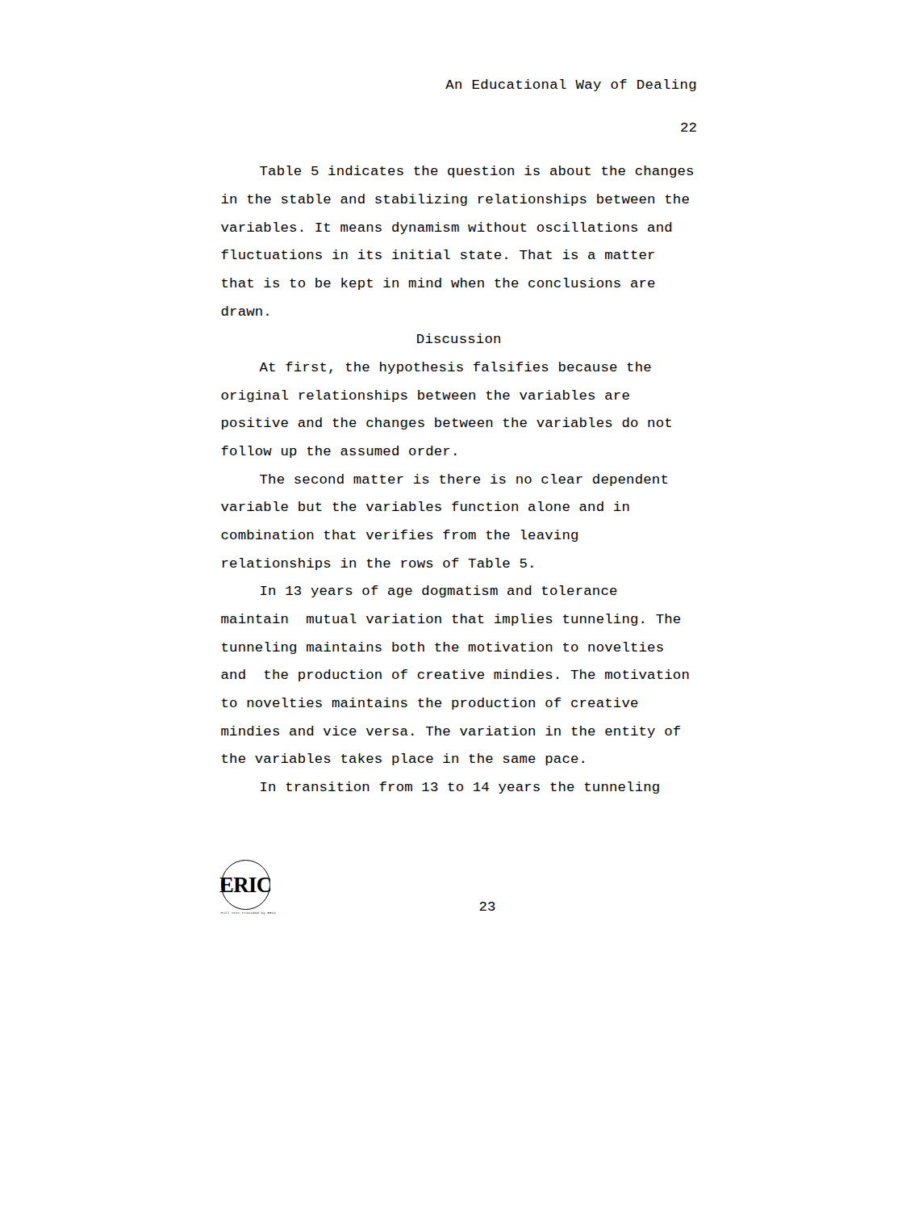An Educational Way of Dealing
22
Table 5 indicates the question is about the changes in the stable and stabilizing relationships between the variables. It means dynamism without oscillations and fluctuations in its initial state. That is a matter that is to be kept in mind when the conclusions are drawn.
Discussion
At first, the hypothesis falsifies because the original relationships between the variables are positive and the changes between the variables do not follow up the assumed order.
The second matter is there is no clear dependent variable but the variables function alone and in combination that verifies from the leaving relationships in the rows of Table 5.
In 13 years of age dogmatism and tolerance maintain mutual variation that implies tunneling. The tunneling maintains both the motivation to novelties and the production of creative mindies. The motivation to novelties maintains the production of creative mindies and vice versa. The variation in the entity of the variables takes place in the same pace.
In transition from 13 to 14 years the tunneling
ERIC
Full Text Provided by ERIC
23